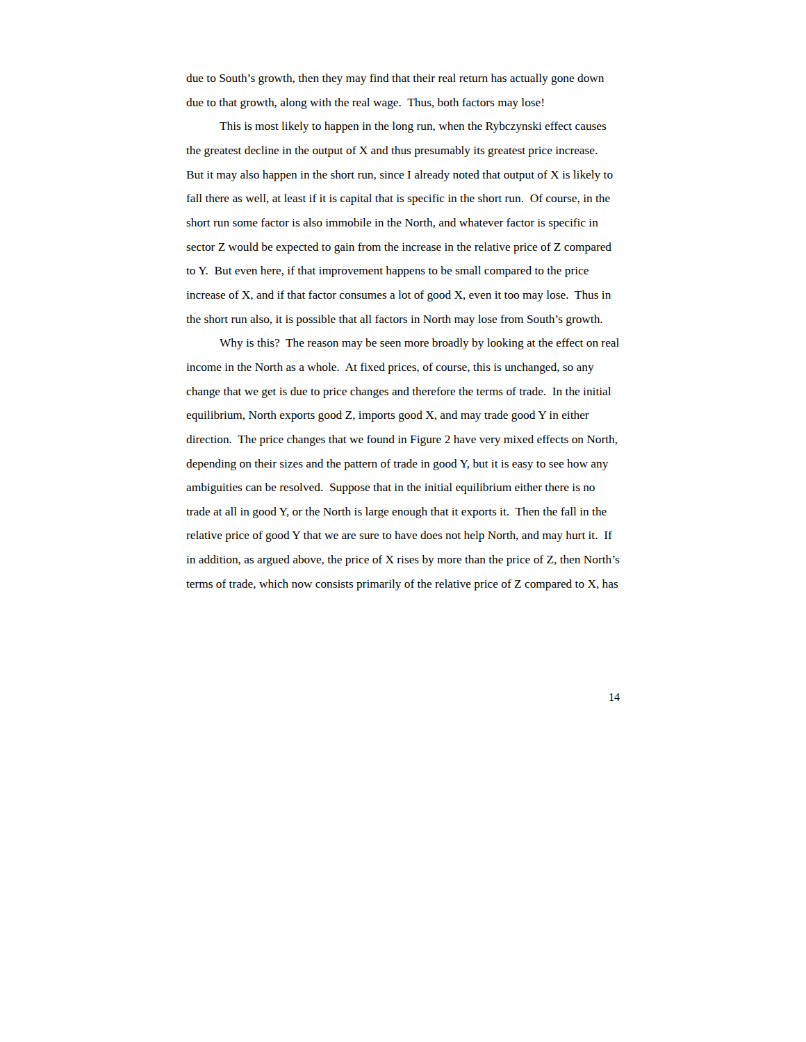due to South’s growth, then they may find that their real return has actually gone down due to that growth, along with the real wage. Thus, both factors may lose!
This is most likely to happen in the long run, when the Rybczynski effect causes the greatest decline in the output of X and thus presumably its greatest price increase. But it may also happen in the short run, since I already noted that output of X is likely to fall there as well, at least if it is capital that is specific in the short run. Of course, in the short run some factor is also immobile in the North, and whatever factor is specific in sector Z would be expected to gain from the increase in the relative price of Z compared to Y. But even here, if that improvement happens to be small compared to the price increase of X, and if that factor consumes a lot of good X, even it too may lose. Thus in the short run also, it is possible that all factors in North may lose from South’s growth.
Why is this? The reason may be seen more broadly by looking at the effect on real income in the North as a whole. At fixed prices, of course, this is unchanged, so any change that we get is due to price changes and therefore the terms of trade. In the initial equilibrium, North exports good Z, imports good X, and may trade good Y in either direction. The price changes that we found in Figure 2 have very mixed effects on North, depending on their sizes and the pattern of trade in good Y, but it is easy to see how any ambiguities can be resolved. Suppose that in the initial equilibrium either there is no trade at all in good Y, or the North is large enough that it exports it. Then the fall in the relative price of good Y that we are sure to have does not help North, and may hurt it. If in addition, as argued above, the price of X rises by more than the price of Z, then North’s terms of trade, which now consists primarily of the relative price of Z compared to X, has
14